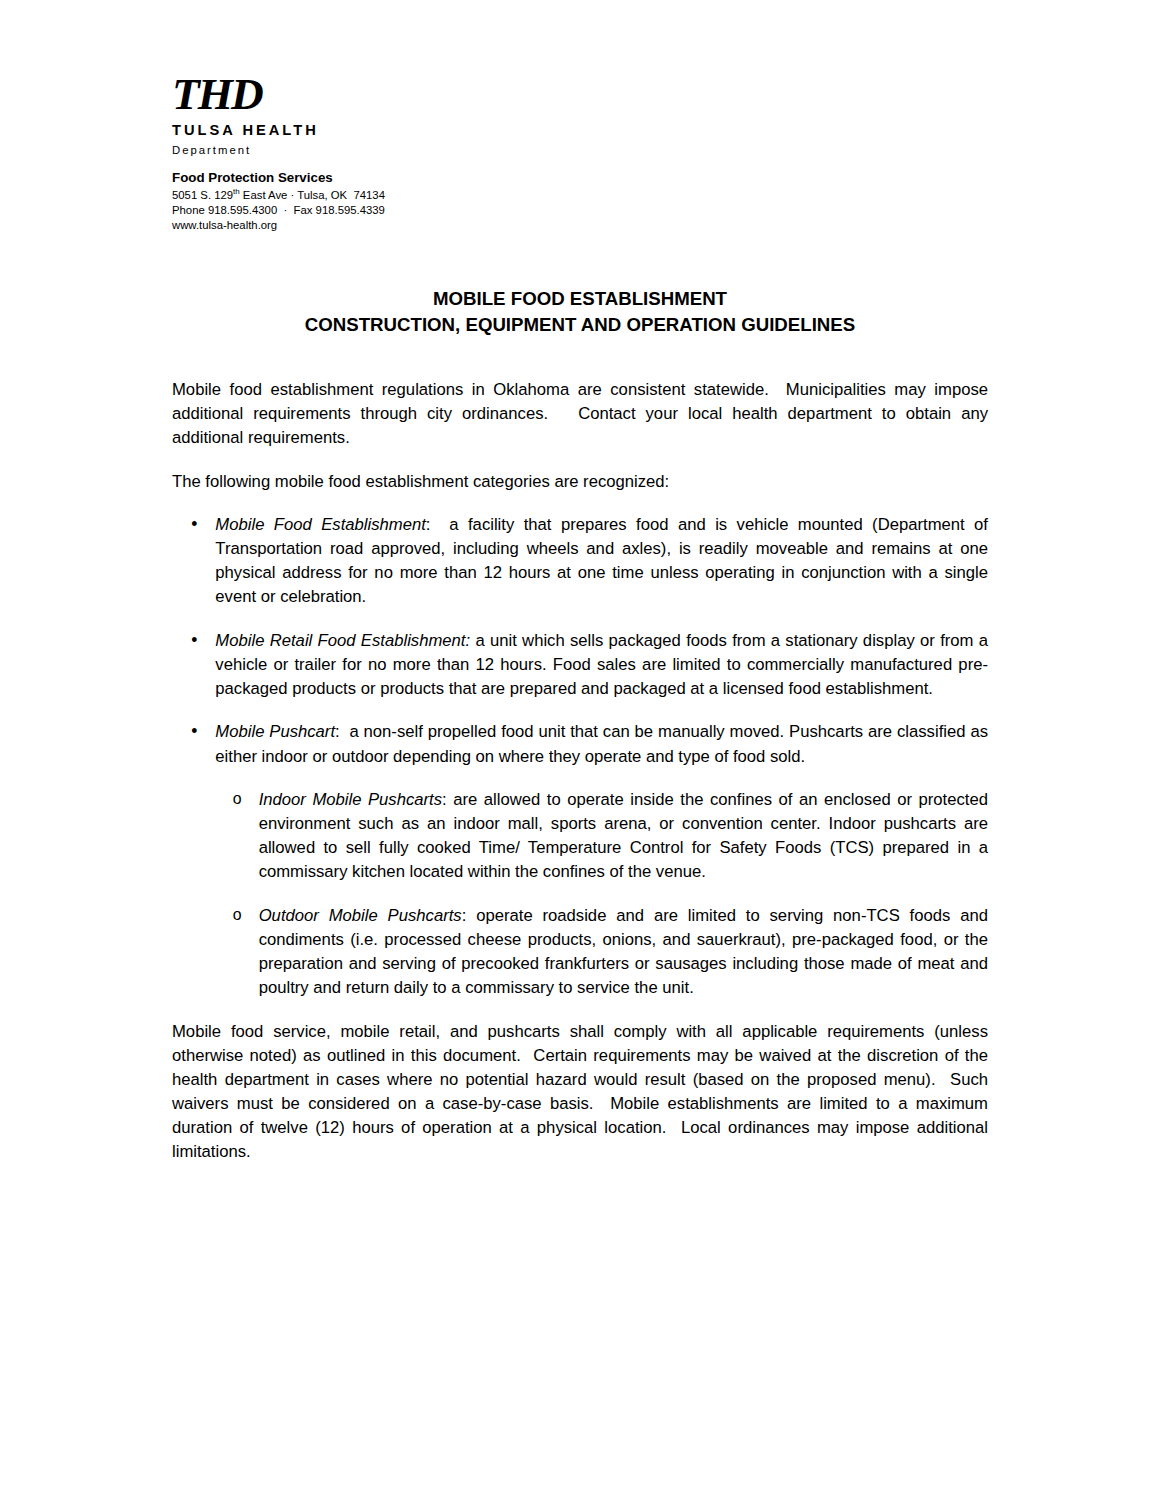THD
TULSA HEALTH
Department
Food Protection Services
5051 S. 129th East Ave · Tulsa, OK 74134
Phone 918.595.4300 · Fax 918.595.4339
www.tulsa-health.org
MOBILE FOOD ESTABLISHMENT
CONSTRUCTION, EQUIPMENT AND OPERATION GUIDELINES
Mobile food establishment regulations in Oklahoma are consistent statewide. Municipalities may impose additional requirements through city ordinances. Contact your local health department to obtain any additional requirements.
The following mobile food establishment categories are recognized:
Mobile Food Establishment: a facility that prepares food and is vehicle mounted (Department of Transportation road approved, including wheels and axles), is readily moveable and remains at one physical address for no more than 12 hours at one time unless operating in conjunction with a single event or celebration.
Mobile Retail Food Establishment: a unit which sells packaged foods from a stationary display or from a vehicle or trailer for no more than 12 hours. Food sales are limited to commercially manufactured pre-packaged products or products that are prepared and packaged at a licensed food establishment.
Mobile Pushcart: a non-self propelled food unit that can be manually moved. Pushcarts are classified as either indoor or outdoor depending on where they operate and type of food sold.
Indoor Mobile Pushcarts: are allowed to operate inside the confines of an enclosed or protected environment such as an indoor mall, sports arena, or convention center. Indoor pushcarts are allowed to sell fully cooked Time/ Temperature Control for Safety Foods (TCS) prepared in a commissary kitchen located within the confines of the venue.
Outdoor Mobile Pushcarts: operate roadside and are limited to serving non-TCS foods and condiments (i.e. processed cheese products, onions, and sauerkraut), pre-packaged food, or the preparation and serving of precooked frankfurters or sausages including those made of meat and poultry and return daily to a commissary to service the unit.
Mobile food service, mobile retail, and pushcarts shall comply with all applicable requirements (unless otherwise noted) as outlined in this document. Certain requirements may be waived at the discretion of the health department in cases where no potential hazard would result (based on the proposed menu). Such waivers must be considered on a case-by-case basis. Mobile establishments are limited to a maximum duration of twelve (12) hours of operation at a physical location. Local ordinances may impose additional limitations.